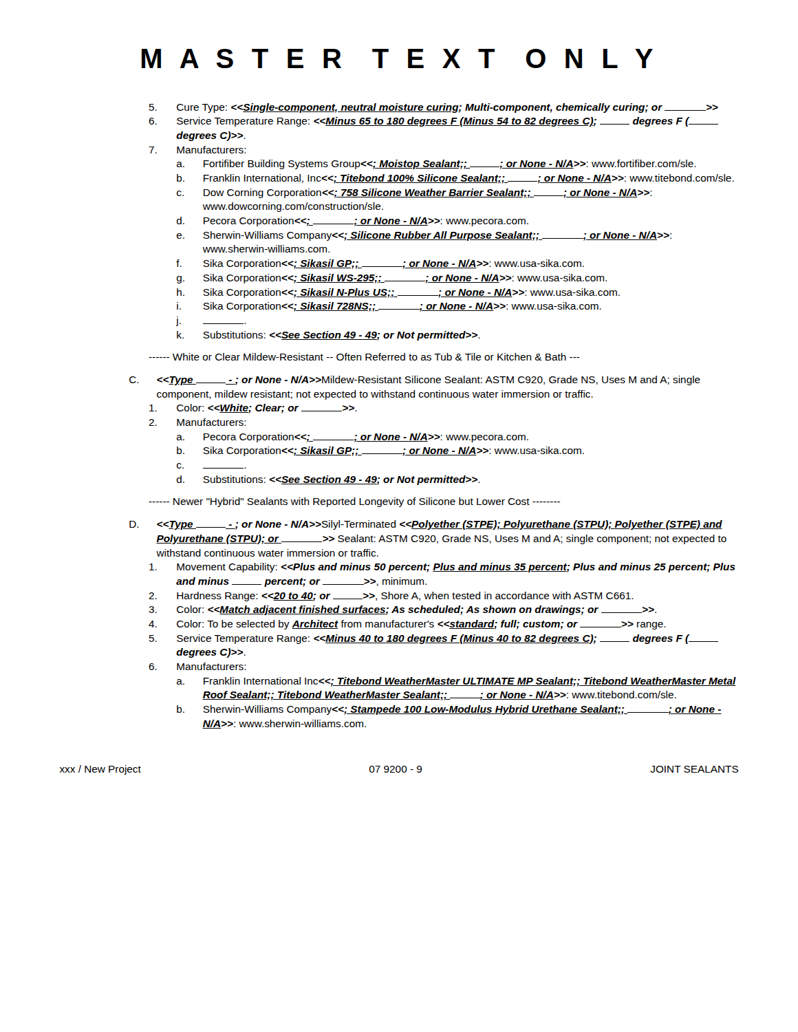M A S T E R T E X T O N L Y
5.
Cure Type: <<Single-component, neutral moisture curing; Multi-component, chemically curing; or >>
6.
Service Temperature Range: <<Minus 65 to 180 degrees F (Minus 54 to 82 degrees C); degrees F ( degrees C)>>.
7.
Manufacturers:
a.
Fortifiber Building Systems Group<<; Moistop Sealant;; ; or None - N/A>>: www.fortifiber.com/sle.
b.
Franklin International, Inc<<; Titebond 100% Silicone Sealant;; ; or None - N/A>>: www.titebond.com/sle.
c.
Dow Corning Corporation<<; 758 Silicone Weather Barrier Sealant;; ; or None - N/A>>: www.dowcorning.com/construction/sle.
d.
Pecora Corporation<<; ; or None - N/A>>: www.pecora.com.
e.
Sherwin-Williams Company<<; Silicone Rubber All Purpose Sealant;; ; or None - N/A>>: www.sherwin-williams.com.
f.
Sika Corporation<<; Sikasil GP;; ; or None - N/A>>: www.usa-sika.com.
g.
Sika Corporation<<; Sikasil WS-295;; ; or None - N/A>>: www.usa-sika.com.
h.
Sika Corporation<<; Sikasil N-Plus US;; ; or None - N/A>>: www.usa-sika.com.
i.
Sika Corporation<<; Sikasil 728NS;; ; or None - N/A>>: www.usa-sika.com.
j.
.
k.
Substitutions: <<See Section 49 - 49; or Not permitted>>.
------ White or Clear Mildew-Resistant -- Often Referred to as Tub & Tile or Kitchen & Bath ---
C.
<<Type - ; or None - N/A>>Mildew-Resistant Silicone Sealant: ASTM C920, Grade NS, Uses M and A; single component, mildew resistant; not expected to withstand continuous water immersion or traffic.
1.
Color: <<White; Clear; or >>.
2.
Manufacturers:
a.
Pecora Corporation<<; ; or None - N/A>>: www.pecora.com.
b.
Sika Corporation<<; Sikasil GP;; ; or None - N/A>>: www.usa-sika.com.
c.
.
d.
Substitutions: <<See Section 49 - 49; or Not permitted>>.
------ Newer "Hybrid" Sealants with Reported Longevity of Silicone but Lower Cost --------
D.
<<Type - ; or None - N/A>>Silyl-Terminated <<Polyether (STPE); Polyurethane (STPU); Polyether (STPE) and Polyurethane (STPU); or >> Sealant: ASTM C920, Grade NS, Uses M and A; single component; not expected to withstand continuous water immersion or traffic.
1.
Movement Capability: <<Plus and minus 50 percent; Plus and minus 35 percent; Plus and minus 25 percent; Plus and minus percent; or >>, minimum.
2.
Hardness Range: <<20 to 40; or >>, Shore A, when tested in accordance with ASTM C661.
3.
Color: <<Match adjacent finished surfaces; As scheduled; As shown on drawings; or >>.
4.
Color: To be selected by Architect from manufacturer's <<standard; full; custom; or >> range.
5.
Service Temperature Range: <<Minus 40 to 180 degrees F (Minus 40 to 82 degrees C); degrees F ( degrees C)>>.
6.
Manufacturers:
a.
Franklin International Inc<<; Titebond WeatherMaster ULTIMATE MP Sealant;; Titebond WeatherMaster Metal Roof Sealant;; Titebond WeatherMaster Sealant;; ; or None - N/A>>: www.titebond.com/sle.
b.
Sherwin-Williams Company<<; Stampede 100 Low-Modulus Hybrid Urethane Sealant;; ; or None - N/A>>: www.sherwin-williams.com.
xxx / New Project
07 9200 - 9
JOINT SEALANTS